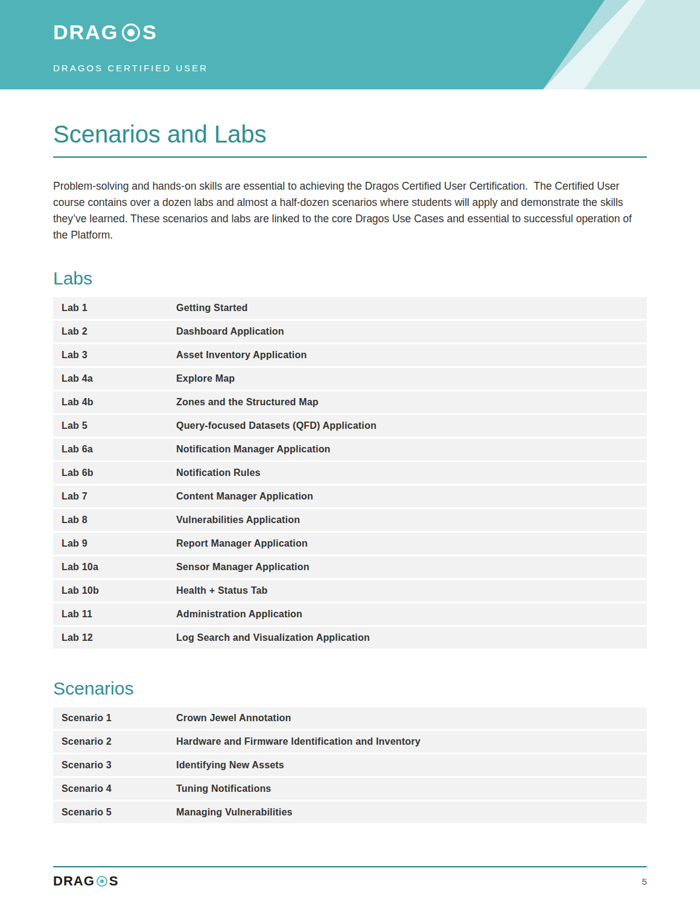DRAG S
DRAGOS CERTIFIED USER
Scenarios and Labs
Problem-solving and hands-on skills are essential to achieving the Dragos Certified User Certification. The Certified User course contains over a dozen labs and almost a half-dozen scenarios where students will apply and demonstrate the skills they’ve learned. These scenarios and labs are linked to the core Dragos Use Cases and essential to successful operation of the Platform.
Labs
| Lab 1 | Getting Started |
| Lab 2 | Dashboard Application |
| Lab 3 | Asset Inventory Application |
| Lab 4a | Explore Map |
| Lab 4b | Zones and the Structured Map |
| Lab 5 | Query-focused Datasets (QFD) Application |
| Lab 6a | Notification Manager Application |
| Lab 6b | Notification Rules |
| Lab 7 | Content Manager Application |
| Lab 8 | Vulnerabilities Application |
| Lab 9 | Report Manager Application |
| Lab 10a | Sensor Manager Application |
| Lab 10b | Health + Status Tab |
| Lab 11 | Administration Application |
| Lab 12 | Log Search and Visualization Application |
Scenarios
| Scenario 1 | Crown Jewel Annotation |
| Scenario 2 | Hardware and Firmware Identification and Inventory |
| Scenario 3 | Identifying New Assets |
| Scenario 4 | Tuning Notifications |
| Scenario 5 | Managing Vulnerabilities |
DRAG S
5